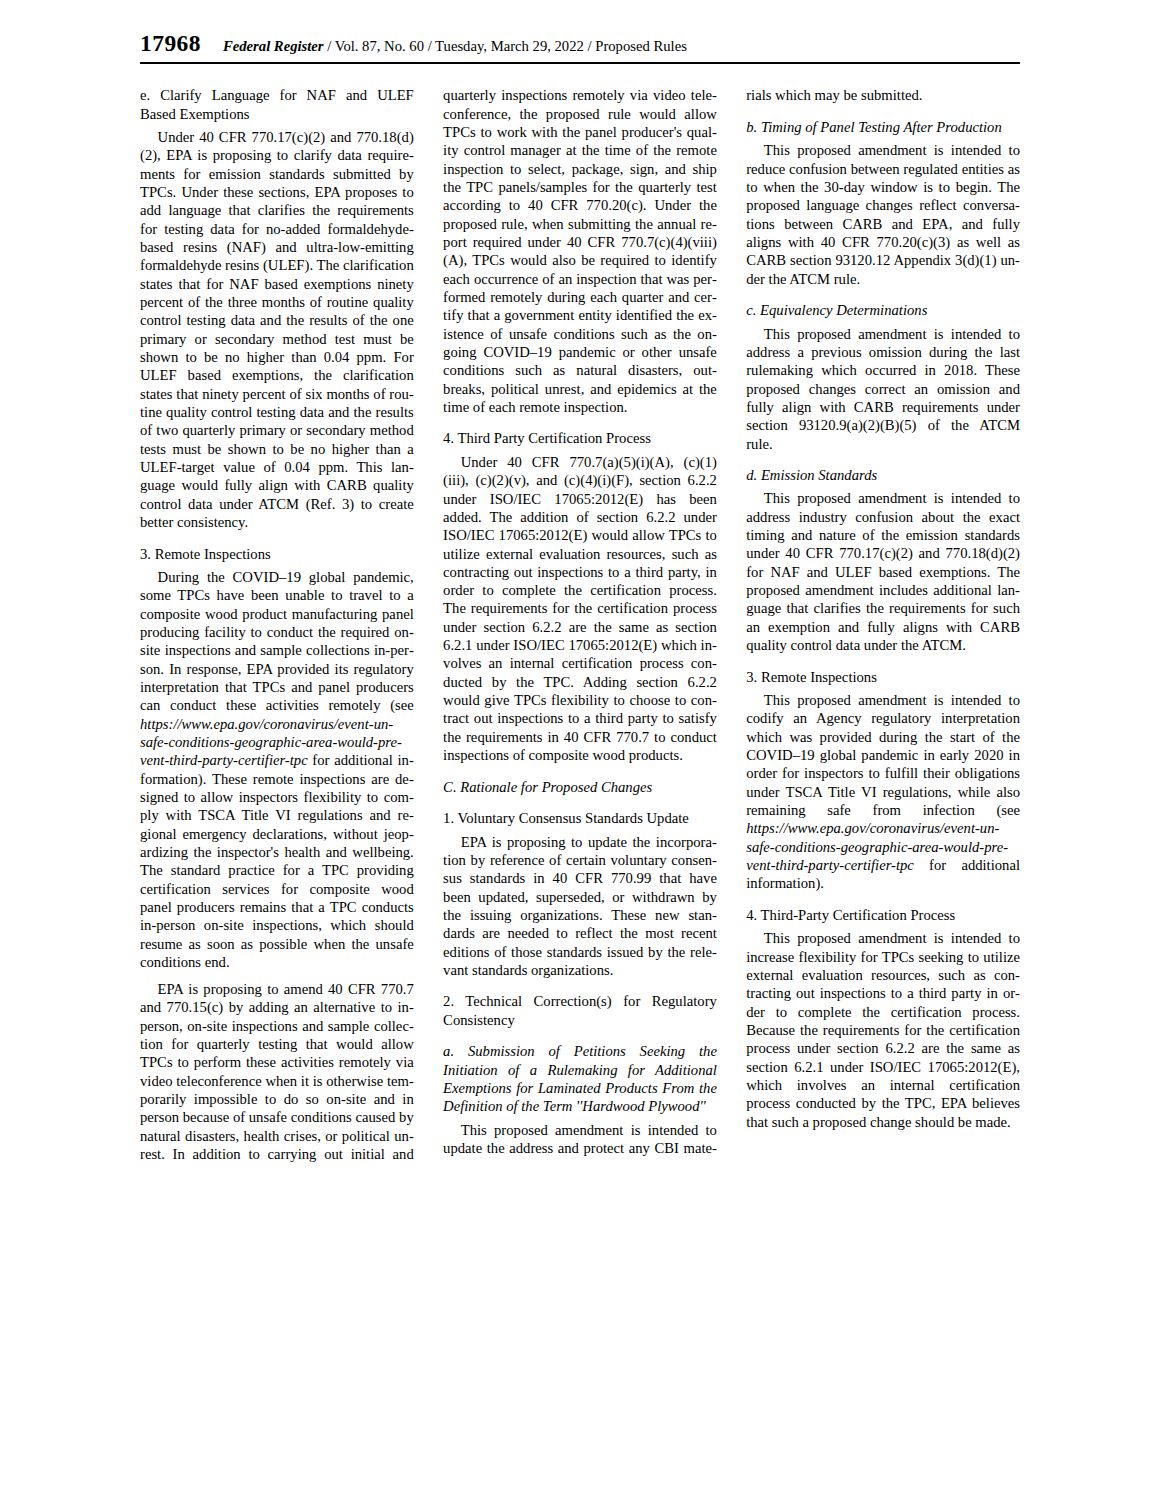17968 Federal Register / Vol. 87, No. 60 / Tuesday, March 29, 2022 / Proposed Rules
e. Clarify Language for NAF and ULEF Based Exemptions
Under 40 CFR 770.17(c)(2) and 770.18(d)(2), EPA is proposing to clarify data requirements for emission standards submitted by TPCs. Under these sections, EPA proposes to add language that clarifies the requirements for testing data for no-added formaldehyde-based resins (NAF) and ultra-low-emitting formaldehyde resins (ULEF). The clarification states that for NAF based exemptions ninety percent of the three months of routine quality control testing data and the results of the one primary or secondary method test must be shown to be no higher than 0.04 ppm. For ULEF based exemptions, the clarification states that ninety percent of six months of routine quality control testing data and the results of two quarterly primary or secondary method tests must be shown to be no higher than a ULEF-target value of 0.04 ppm. This language would fully align with CARB quality control data under ATCM (Ref. 3) to create better consistency.
3. Remote Inspections
During the COVID–19 global pandemic, some TPCs have been unable to travel to a composite wood product manufacturing panel producing facility to conduct the required on-site inspections and sample collections in-person. In response, EPA provided its regulatory interpretation that TPCs and panel producers can conduct these activities remotely (see https://www.epa.gov/coronavirus/event-unsafe-conditions-geographic-area-would-prevent-third-party-certifier-tpc for additional information). These remote inspections are designed to allow inspectors flexibility to comply with TSCA Title VI regulations and regional emergency declarations, without jeopardizing the inspector's health and wellbeing. The standard practice for a TPC providing certification services for composite wood panel producers remains that a TPC conducts in-person on-site inspections, which should resume as soon as possible when the unsafe conditions end.
EPA is proposing to amend 40 CFR 770.7 and 770.15(c) by adding an alternative to in-person, on-site inspections and sample collection for quarterly testing that would allow TPCs to perform these activities remotely via video teleconference when it is otherwise temporarily impossible to do so on-site and in person because of unsafe conditions caused by natural disasters, health crises, or political unrest. In addition to carrying out initial and quarterly inspections remotely via video teleconference, the proposed rule would allow TPCs to work with the panel producer's quality control manager at the time of the remote inspection to select, package, sign, and ship the TPC panels/samples for the quarterly test according to 40 CFR 770.20(c). Under the proposed rule, when submitting the annual report required under 40 CFR 770.7(c)(4)(viii)(A), TPCs would also be required to identify each occurrence of an inspection that was performed remotely during each quarter and certify that a government entity identified the existence of unsafe conditions such as the on-going COVID–19 pandemic or other unsafe conditions such as natural disasters, outbreaks, political unrest, and epidemics at the time of each remote inspection.
4. Third Party Certification Process
Under 40 CFR 770.7(a)(5)(i)(A), (c)(1)(iii), (c)(2)(v), and (c)(4)(i)(F), section 6.2.2 under ISO/IEC 17065:2012(E) has been added. The addition of section 6.2.2 under ISO/IEC 17065:2012(E) would allow TPCs to utilize external evaluation resources, such as contracting out inspections to a third party, in order to complete the certification process. The requirements for the certification process under section 6.2.2 are the same as section 6.2.1 under ISO/IEC 17065:2012(E) which involves an internal certification process conducted by the TPC. Adding section 6.2.2 would give TPCs flexibility to choose to contract out inspections to a third party to satisfy the requirements in 40 CFR 770.7 to conduct inspections of composite wood products.
C. Rationale for Proposed Changes
1. Voluntary Consensus Standards Update
EPA is proposing to update the incorporation by reference of certain voluntary consensus standards in 40 CFR 770.99 that have been updated, superseded, or withdrawn by the issuing organizations. These new standards are needed to reflect the most recent editions of those standards issued by the relevant standards organizations.
2. Technical Correction(s) for Regulatory Consistency
a. Submission of Petitions Seeking the Initiation of a Rulemaking for Additional Exemptions for Laminated Products From the Definition of the Term ''Hardwood Plywood''
This proposed amendment is intended to update the address and protect any CBI materials which may be submitted.
b. Timing of Panel Testing After Production
This proposed amendment is intended to reduce confusion between regulated entities as to when the 30-day window is to begin. The proposed language changes reflect conversations between CARB and EPA, and fully aligns with 40 CFR 770.20(c)(3) as well as CARB section 93120.12 Appendix 3(d)(1) under the ATCM rule.
c. Equivalency Determinations
This proposed amendment is intended to address a previous omission during the last rulemaking which occurred in 2018. These proposed changes correct an omission and fully align with CARB requirements under section 93120.9(a)(2)(B)(5) of the ATCM rule.
d. Emission Standards
This proposed amendment is intended to address industry confusion about the exact timing and nature of the emission standards under 40 CFR 770.17(c)(2) and 770.18(d)(2) for NAF and ULEF based exemptions. The proposed amendment includes additional language that clarifies the requirements for such an exemption and fully aligns with CARB quality control data under the ATCM.
3. Remote Inspections
This proposed amendment is intended to codify an Agency regulatory interpretation which was provided during the start of the COVID–19 global pandemic in early 2020 in order for inspectors to fulfill their obligations under TSCA Title VI regulations, while also remaining safe from infection (see https://www.epa.gov/coronavirus/event-unsafe-conditions-geographic-area-would-prevent-third-party-certifier-tpc for additional information).
4. Third-Party Certification Process
This proposed amendment is intended to increase flexibility for TPCs seeking to utilize external evaluation resources, such as contracting out inspections to a third party in order to complete the certification process. Because the requirements for the certification process under section 6.2.2 are the same as section 6.2.1 under ISO/IEC 17065:2012(E), which involves an internal certification process conducted by the TPC, EPA believes that such a proposed change should be made.